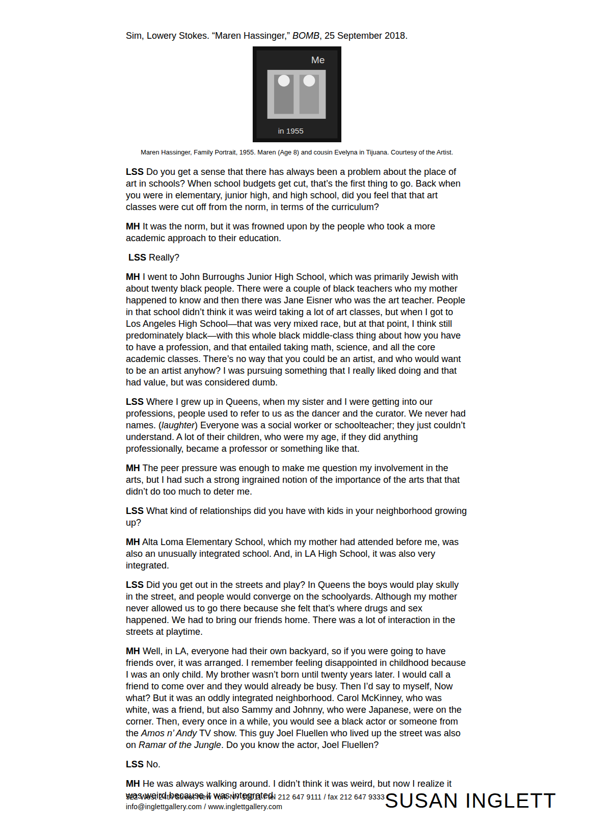Sim, Lowery Stokes. “Maren Hassinger,” BOMB, 25 September 2018.
Maren Hassinger, Family Portrait, 1955. Maren (Age 8) and cousin Evelyna in Tijuana. Courtesy of the Artist.
LSS Do you get a sense that there has always been a problem about the place of art in schools? When school budgets get cut, that’s the first thing to go. Back when you were in elementary, junior high, and high school, did you feel that that art classes were cut off from the norm, in terms of the curriculum?
MH It was the norm, but it was frowned upon by the people who took a more academic approach to their education.
LSS Really?
MH I went to John Burroughs Junior High School, which was primarily Jewish with about twenty black people. There were a couple of black teachers who my mother happened to know and then there was Jane Eisner who was the art teacher. People in that school didn’t think it was weird taking a lot of art classes, but when I got to Los Angeles High School—that was very mixed race, but at that point, I think still predominately black—with this whole black middle-class thing about how you have to have a profession, and that entailed taking math, science, and all the core academic classes. There’s no way that you could be an artist, and who would want to be an artist anyhow? I was pursuing something that I really liked doing and that had value, but was considered dumb.
LSS Where I grew up in Queens, when my sister and I were getting into our professions, people used to refer to us as the dancer and the curator. We never had names. (laughter) Everyone was a social worker or schoolteacher; they just couldn’t understand. A lot of their children, who were my age, if they did anything professionally, became a professor or something like that.
MH The peer pressure was enough to make me question my involvement in the arts, but I had such a strong ingrained notion of the importance of the arts that that didn’t do too much to deter me.
LSS What kind of relationships did you have with kids in your neighborhood growing up?
MH Alta Loma Elementary School, which my mother had attended before me, was also an unusually integrated school. And, in LA High School, it was also very integrated.
LSS Did you get out in the streets and play? In Queens the boys would play skully in the street, and people would converge on the schoolyards. Although my mother never allowed us to go there because she felt that’s where drugs and sex happened. We had to bring our friends home. There was a lot of interaction in the streets at playtime.
MH Well, in LA, everyone had their own backyard, so if you were going to have friends over, it was arranged. I remember feeling disappointed in childhood because I was an only child. My brother wasn’t born until twenty years later. I would call a friend to come over and they would already be busy. Then I’d say to myself, Now what? But it was an oddly integrated neighborhood. Carol McKinney, who was white, was a friend, but also Sammy and Johnny, who were Japanese, were on the corner. Then, every once in a while, you would see a black actor or someone from the Amos n’ Andy TV show. This guy Joel Fluellen who lived up the street was also on Ramar of the Jungle. Do you know the actor, Joel Fluellen?
LSS No.
MH He was always walking around. I didn’t think it was weird, but now I realize it was weird because it was integrated.
522 West 24th Street New York NY 10011 / tel 212 647 9111 / fax 212 647 9333
info@inglettgallery.com / www.inglettgallery.com
SUSAN INGLETT